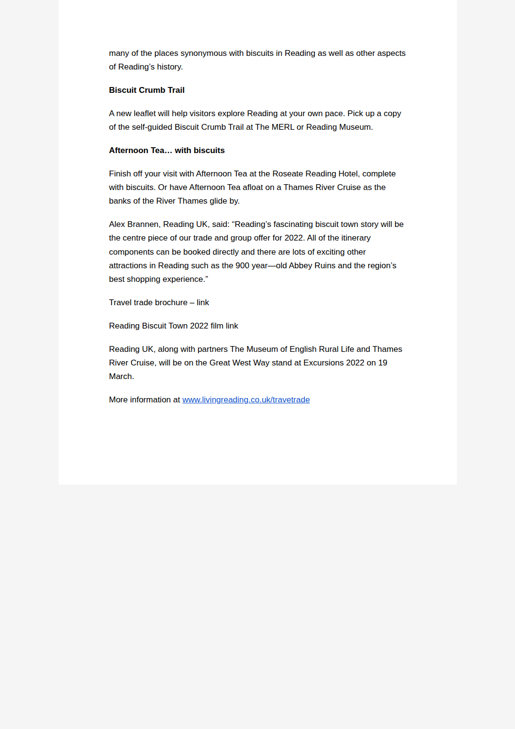many of the places synonymous with biscuits in Reading as well as other aspects of Reading’s history.
Biscuit Crumb Trail
A new leaflet will help visitors explore Reading at your own pace. Pick up a copy of the self-guided Biscuit Crumb Trail at The MERL or Reading Museum.
Afternoon Tea… with biscuits
Finish off your visit with Afternoon Tea at the Roseate Reading Hotel, complete with biscuits. Or have Afternoon Tea afloat on a Thames River Cruise as the banks of the River Thames glide by.
Alex Brannen, Reading UK, said: “Reading’s fascinating biscuit town story will be the centre piece of our trade and group offer for 2022. All of the itinerary components can be booked directly and there are lots of exciting other attractions in Reading such as the 900 year—old Abbey Ruins and the region’s best shopping experience.”
Travel trade brochure – link
Reading Biscuit Town 2022 film link
Reading UK, along with partners The Museum of English Rural Life and Thames River Cruise, will be on the Great West Way stand at Excursions 2022 on 19 March.
More information at www.livingreading.co.uk/travetrade